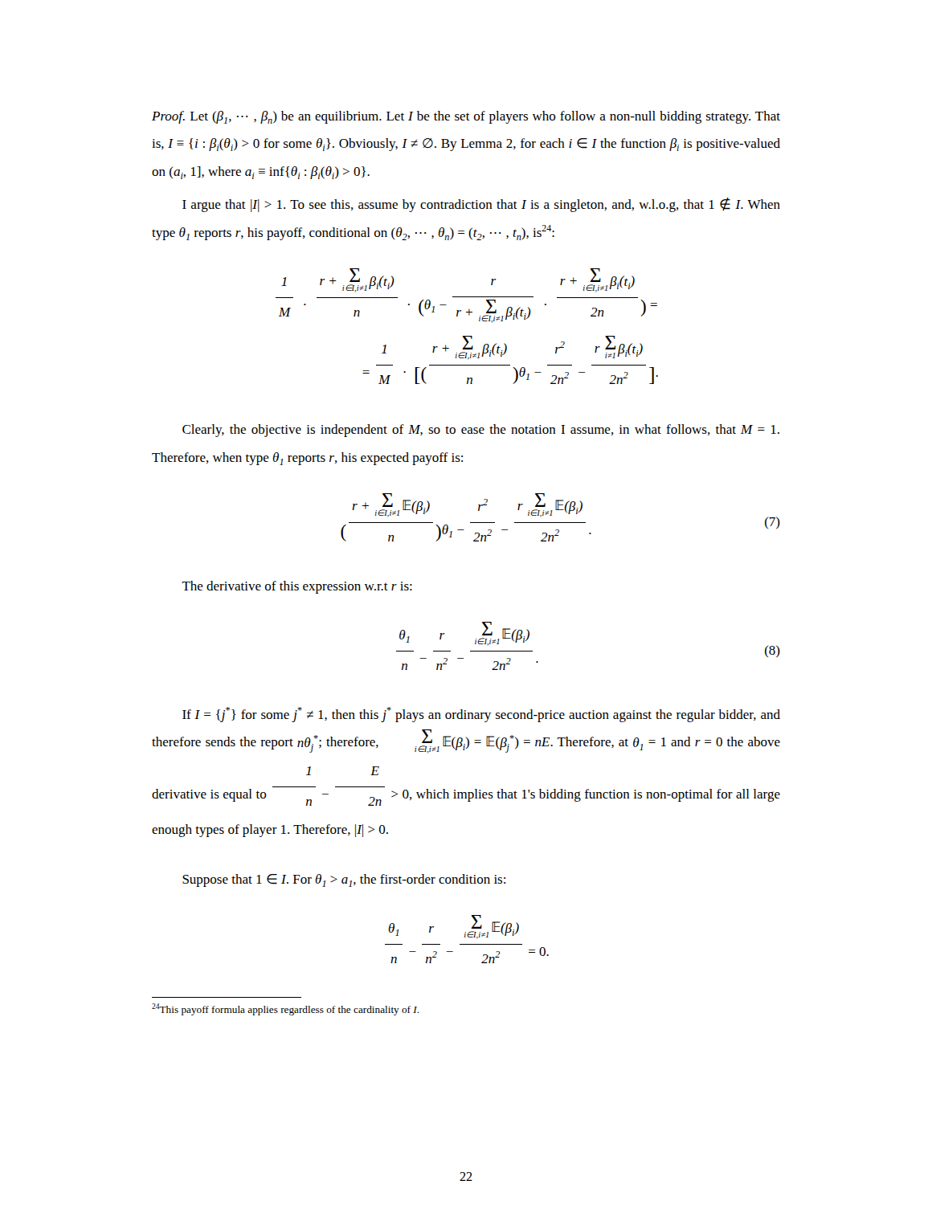Proof. Let (β1, ⋯ , βn) be an equilibrium. Let I be the set of players who follow a non-null bidding strategy. That is, I ≡ {i : βi(θi) > 0 for some θi}. Obviously, I ≠ ∅. By Lemma 2, for each i ∈ I the function βi is positive-valued on (ai, 1], where ai ≡ inf{θi : βi(θi) > 0}.
I argue that |I| > 1. To see this, assume by contradiction that I is a singleton, and, w.l.o.g, that 1 ∉ I. When type θ1 reports r, his payoff, conditional on (θ2, ⋯ , θn) = (t2, ⋯ , tn), is24:
1 M · r + Σi∈I,i≠1 βi(ti) n · (θ1 − rr + Σi∈I,i≠1 βi(ti) · r + Σi∈I,i≠1 βi(ti) 2n) =
= 1 M · [(r + Σi∈I,i≠1 βi(ti) n) θ1 − r22n2 − r Σi≠1 βi(ti) 2n2].
Clearly, the objective is independent of M, so to ease the notation I assume, in what follows, that M = 1. Therefore, when type θ1 reports r, his expected payoff is:
(r + Σi∈I,i≠1 𝔼(βi) n) θ1 − r22n2 − r Σi∈I,i≠1 𝔼(βi) 2n2.
(7)
The derivative of this expression w.r.t r is:
θ1 n − rn2 − Σi∈I,i≠1 𝔼(βi) 2n2.
(8)
If I = {j*} for some j* ≠ 1, then this j* plays an ordinary second-price auction against the regular bidder, and therefore sends the report nθj*; therefore, Σi∈I,i≠1 𝔼(βi) = 𝔼(βj*) = nE. Therefore, at θ1 = 1 and r = 0 the above derivative is equal to 1 n − E 2n > 0, which implies that 1's bidding function is non-optimal for all large enough types of player 1. Therefore, |I| > 0.
Suppose that 1 ∈ I. For θ1 > a1, the first-order condition is:
θ1 n − rn2 − Σi∈I,i≠1 𝔼(βi) 2n2 = 0.
24This payoff formula applies regardless of the cardinality of I.
22